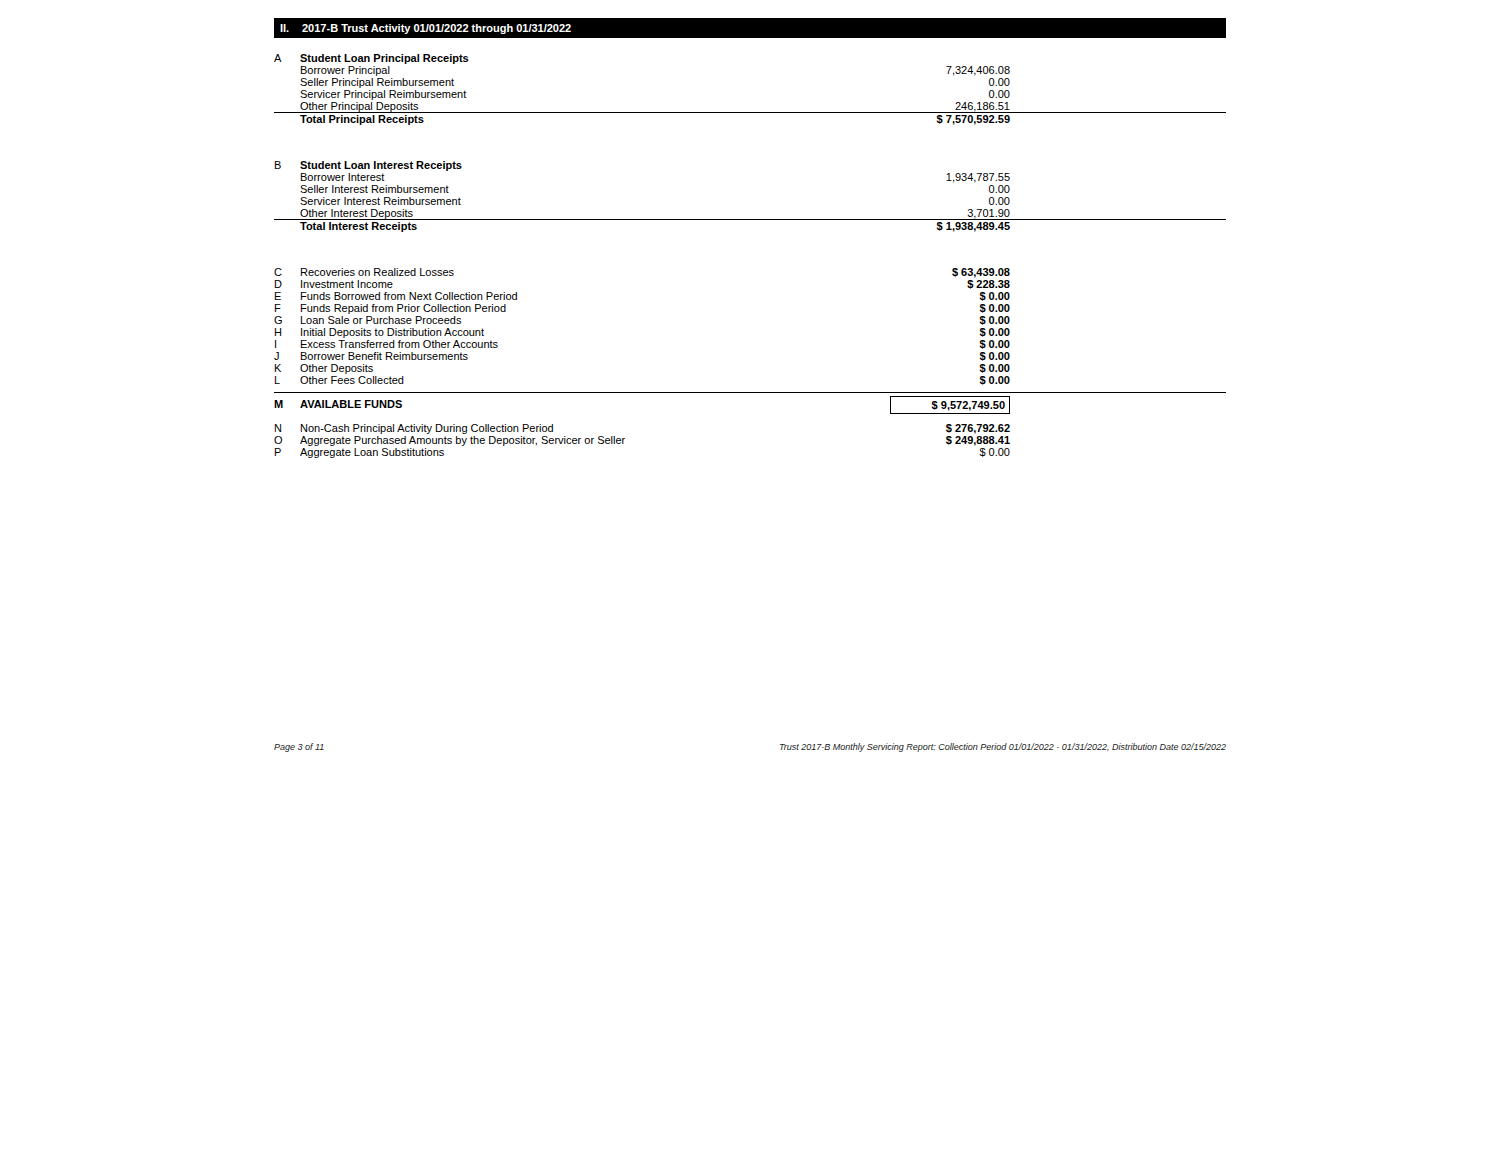II. 2017-B Trust Activity 01/01/2022 through 01/31/2022
| A | Student Loan Principal Receipts | | |
| | Borrower Principal | 7,324,406.08 | |
| | Seller Principal Reimbursement | 0.00 | |
| | Servicer Principal Reimbursement | 0.00 | |
| | Other Principal Deposits | 246,186.51 | |
| | Total Principal Receipts | $ 7,570,592.59 | |
| B | Student Loan Interest Receipts | | |
| | Borrower Interest | 1,934,787.55 | |
| | Seller Interest Reimbursement | 0.00 | |
| | Servicer Interest Reimbursement | 0.00 | |
| | Other Interest Deposits | 3,701.90 | |
| | Total Interest Receipts | $ 1,938,489.45 | |
| C | Recoveries on Realized Losses | $ 63,439.08 | |
| D | Investment Income | $ 228.38 | |
| E | Funds Borrowed from Next Collection Period | $ 0.00 | |
| F | Funds Repaid from Prior Collection Period | $ 0.00 | |
| G | Loan Sale or Purchase Proceeds | $ 0.00 | |
| H | Initial Deposits to Distribution Account | $ 0.00 | |
| I | Excess Transferred from Other Accounts | $ 0.00 | |
| J | Borrower Benefit Reimbursements | $ 0.00 | |
| K | Other Deposits | $ 0.00 | |
| L | Other Fees Collected | $ 0.00 | |
| M | AVAILABLE FUNDS | $ 9,572,749.50 | |
| N | Non-Cash Principal Activity During Collection Period | $ 276,792.62 | |
| O | Aggregate Purchased Amounts by the Depositor, Servicer or Seller | $ 249,888.41 | |
| P | Aggregate Loan Substitutions | $ 0.00 | |
Page 3 of 11
Trust 2017-B Monthly Servicing Report: Collection Period 01/01/2022 - 01/31/2022, Distribution Date 02/15/2022